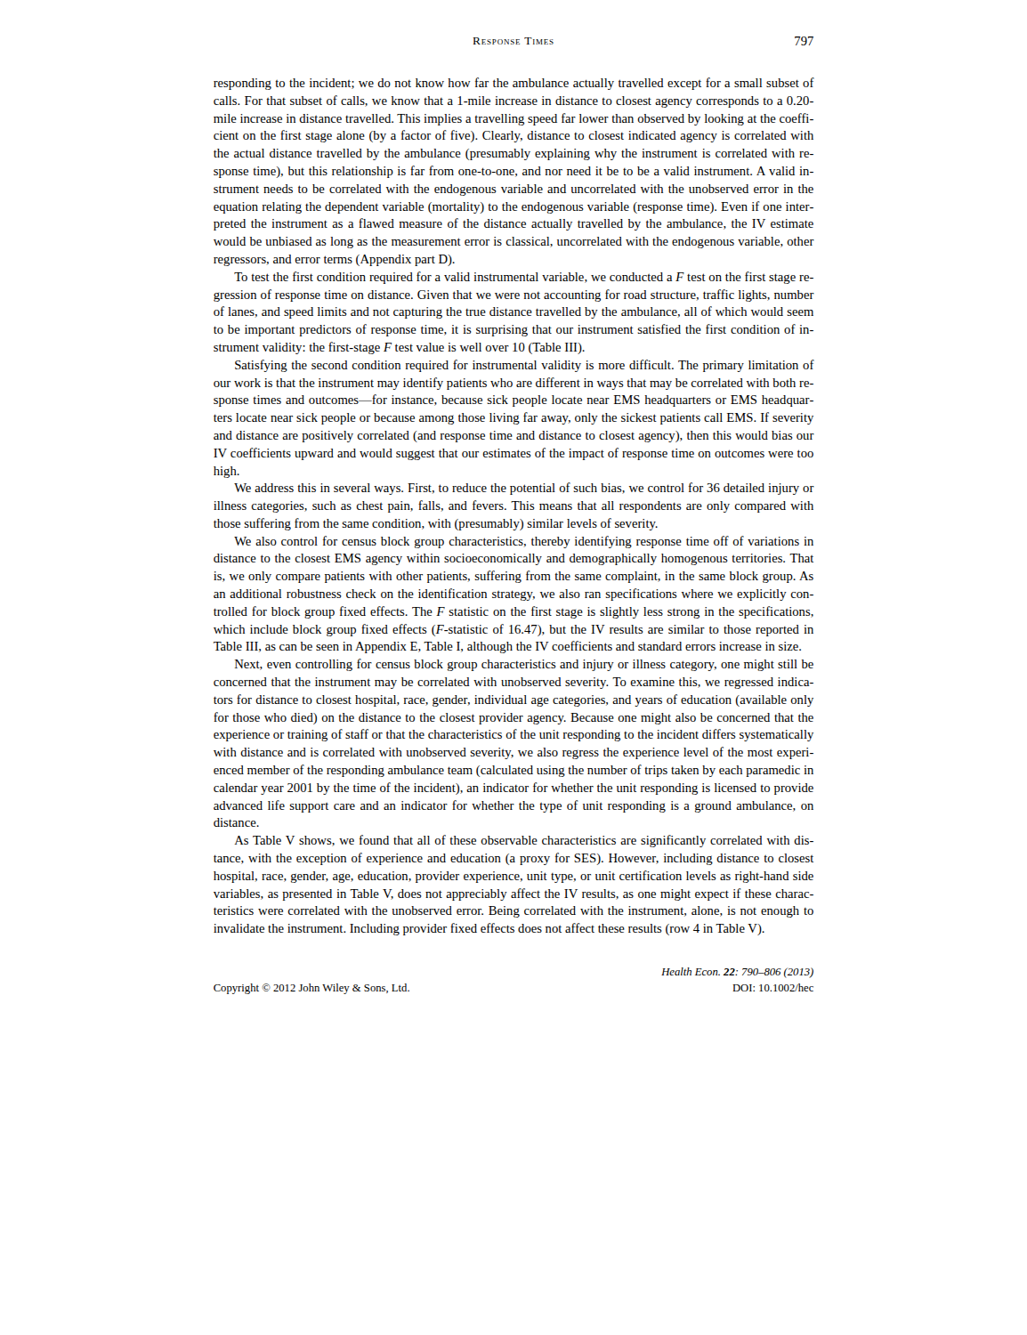Response Times 797
responding to the incident; we do not know how far the ambulance actually travelled except for a small subset of calls. For that subset of calls, we know that a 1-mile increase in distance to closest agency corresponds to a 0.20-mile increase in distance travelled. This implies a travelling speed far lower than observed by looking at the coefficient on the first stage alone (by a factor of five). Clearly, distance to closest indicated agency is correlated with the actual distance travelled by the ambulance (presumably explaining why the instrument is correlated with response time), but this relationship is far from one-to-one, and nor need it be to be a valid instrument. A valid instrument needs to be correlated with the endogenous variable and uncorrelated with the unobserved error in the equation relating the dependent variable (mortality) to the endogenous variable (response time). Even if one interpreted the instrument as a flawed measure of the distance actually travelled by the ambulance, the IV estimate would be unbiased as long as the measurement error is classical, uncorrelated with the endogenous variable, other regressors, and error terms (Appendix part D).
To test the first condition required for a valid instrumental variable, we conducted a F test on the first stage regression of response time on distance. Given that we were not accounting for road structure, traffic lights, number of lanes, and speed limits and not capturing the true distance travelled by the ambulance, all of which would seem to be important predictors of response time, it is surprising that our instrument satisfied the first condition of instrument validity: the first-stage F test value is well over 10 (Table III).
Satisfying the second condition required for instrumental validity is more difficult. The primary limitation of our work is that the instrument may identify patients who are different in ways that may be correlated with both response times and outcomes—for instance, because sick people locate near EMS headquarters or EMS headquarters locate near sick people or because among those living far away, only the sickest patients call EMS. If severity and distance are positively correlated (and response time and distance to closest agency), then this would bias our IV coefficients upward and would suggest that our estimates of the impact of response time on outcomes were too high.
We address this in several ways. First, to reduce the potential of such bias, we control for 36 detailed injury or illness categories, such as chest pain, falls, and fevers. This means that all respondents are only compared with those suffering from the same condition, with (presumably) similar levels of severity.
We also control for census block group characteristics, thereby identifying response time off of variations in distance to the closest EMS agency within socioeconomically and demographically homogenous territories. That is, we only compare patients with other patients, suffering from the same complaint, in the same block group. As an additional robustness check on the identification strategy, we also ran specifications where we explicitly controlled for block group fixed effects. The F statistic on the first stage is slightly less strong in the specifications, which include block group fixed effects (F-statistic of 16.47), but the IV results are similar to those reported in Table III, as can be seen in Appendix E, Table I, although the IV coefficients and standard errors increase in size.
Next, even controlling for census block group characteristics and injury or illness category, one might still be concerned that the instrument may be correlated with unobserved severity. To examine this, we regressed indicators for distance to closest hospital, race, gender, individual age categories, and years of education (available only for those who died) on the distance to the closest provider agency. Because one might also be concerned that the experience or training of staff or that the characteristics of the unit responding to the incident differs systematically with distance and is correlated with unobserved severity, we also regress the experience level of the most experienced member of the responding ambulance team (calculated using the number of trips taken by each paramedic in calendar year 2001 by the time of the incident), an indicator for whether the unit responding is licensed to provide advanced life support care and an indicator for whether the type of unit responding is a ground ambulance, on distance.
As Table V shows, we found that all of these observable characteristics are significantly correlated with distance, with the exception of experience and education (a proxy for SES). However, including distance to closest hospital, race, gender, age, education, provider experience, unit type, or unit certification levels as right-hand side variables, as presented in Table V, does not appreciably affect the IV results, as one might expect if these characteristics were correlated with the unobserved error. Being correlated with the instrument, alone, is not enough to invalidate the instrument. Including provider fixed effects does not affect these results (row 4 in Table V).
Copyright © 2012 John Wiley & Sons, Ltd.
Health Econ. 22: 790–806 (2013)
DOI: 10.1002/hec